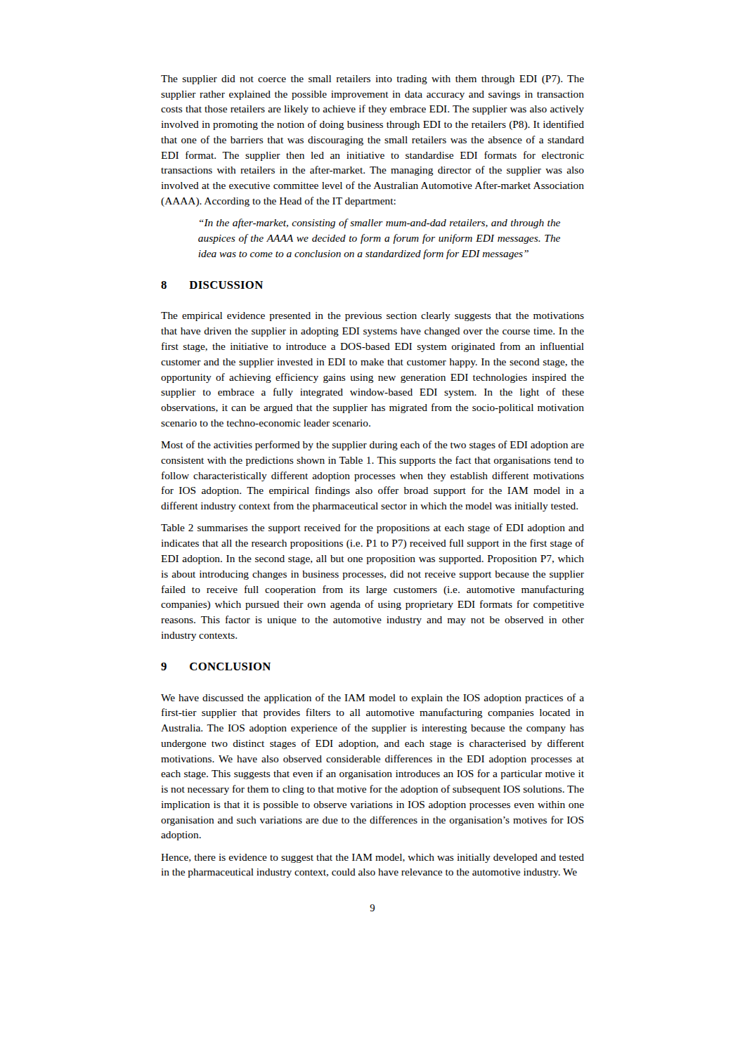The supplier did not coerce the small retailers into trading with them through EDI (P7). The supplier rather explained the possible improvement in data accuracy and savings in transaction costs that those retailers are likely to achieve if they embrace EDI. The supplier was also actively involved in promoting the notion of doing business through EDI to the retailers (P8). It identified that one of the barriers that was discouraging the small retailers was the absence of a standard EDI format. The supplier then led an initiative to standardise EDI formats for electronic transactions with retailers in the after-market. The managing director of the supplier was also involved at the executive committee level of the Australian Automotive After-market Association (AAAA). According to the Head of the IT department:
“In the after-market, consisting of smaller mum-and-dad retailers, and through the auspices of the AAAA we decided to form a forum for uniform EDI messages. The idea was to come to a conclusion on a standardized form for EDI messages”
8 DISCUSSION
The empirical evidence presented in the previous section clearly suggests that the motivations that have driven the supplier in adopting EDI systems have changed over the course time. In the first stage, the initiative to introduce a DOS-based EDI system originated from an influential customer and the supplier invested in EDI to make that customer happy. In the second stage, the opportunity of achieving efficiency gains using new generation EDI technologies inspired the supplier to embrace a fully integrated window-based EDI system. In the light of these observations, it can be argued that the supplier has migrated from the socio-political motivation scenario to the techno-economic leader scenario.
Most of the activities performed by the supplier during each of the two stages of EDI adoption are consistent with the predictions shown in Table 1. This supports the fact that organisations tend to follow characteristically different adoption processes when they establish different motivations for IOS adoption. The empirical findings also offer broad support for the IAM model in a different industry context from the pharmaceutical sector in which the model was initially tested.
Table 2 summarises the support received for the propositions at each stage of EDI adoption and indicates that all the research propositions (i.e. P1 to P7) received full support in the first stage of EDI adoption. In the second stage, all but one proposition was supported. Proposition P7, which is about introducing changes in business processes, did not receive support because the supplier failed to receive full cooperation from its large customers (i.e. automotive manufacturing companies) which pursued their own agenda of using proprietary EDI formats for competitive reasons. This factor is unique to the automotive industry and may not be observed in other industry contexts.
9 CONCLUSION
We have discussed the application of the IAM model to explain the IOS adoption practices of a first-tier supplier that provides filters to all automotive manufacturing companies located in Australia. The IOS adoption experience of the supplier is interesting because the company has undergone two distinct stages of EDI adoption, and each stage is characterised by different motivations. We have also observed considerable differences in the EDI adoption processes at each stage. This suggests that even if an organisation introduces an IOS for a particular motive it is not necessary for them to cling to that motive for the adoption of subsequent IOS solutions. The implication is that it is possible to observe variations in IOS adoption processes even within one organisation and such variations are due to the differences in the organisation’s motives for IOS adoption.
Hence, there is evidence to suggest that the IAM model, which was initially developed and tested in the pharmaceutical industry context, could also have relevance to the automotive industry. We
9